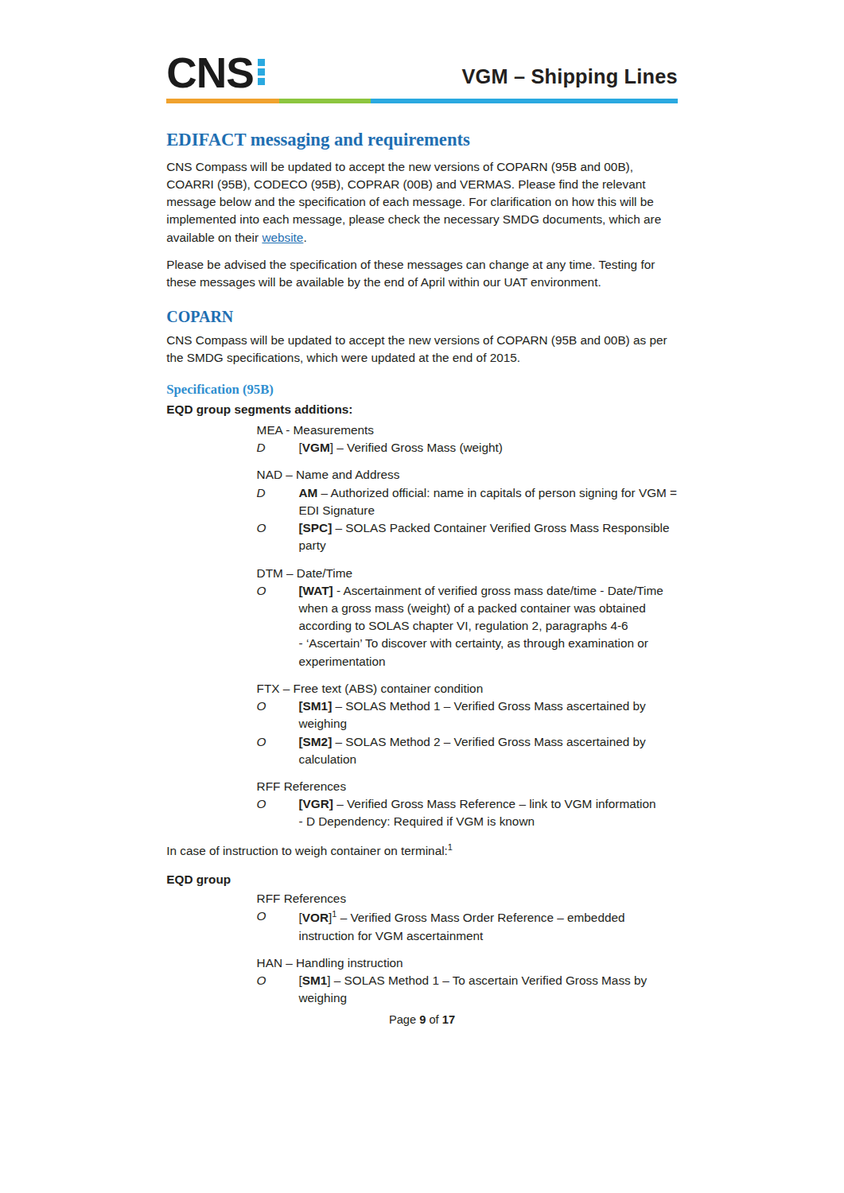CNS
VGM – Shipping Lines
EDIFACT messaging and requirements
CNS Compass will be updated to accept the new versions of COPARN (95B and 00B), COARRI (95B), CODECO (95B), COPRAR (00B) and VERMAS. Please find the relevant message below and the specification of each message. For clarification on how this will be implemented into each message, please check the necessary SMDG documents, which are available on their website.
Please be advised the specification of these messages can change at any time. Testing for these messages will be available by the end of April within our UAT environment.
COPARN
CNS Compass will be updated to accept the new versions of COPARN (95B and 00B) as per the SMDG specifications, which were updated at the end of 2015.
Specification (95B)
EQD group segments additions:
MEA - Measurements
D
[VGM] – Verified Gross Mass (weight)
NAD – Name and Address
D
AM – Authorized official: name in capitals of person signing for VGM = EDI Signature
O
[SPC] – SOLAS Packed Container Verified Gross Mass Responsible party
DTM – Date/Time
O
[WAT] - Ascertainment of verified gross mass date/time - Date/Time when a gross mass (weight) of a packed container was obtained according to SOLAS chapter VI, regulation 2, paragraphs 4-6
- ‘Ascertain’ To discover with certainty, as through examination or experimentation
FTX – Free text (ABS) container condition
O
[SM1] – SOLAS Method 1 – Verified Gross Mass ascertained by weighing
O
[SM2] – SOLAS Method 2 – Verified Gross Mass ascertained by calculation
RFF References
O
[VGR] – Verified Gross Mass Reference – link to VGM information
- D Dependency: Required if VGM is known
In case of instruction to weigh container on terminal:1
EQD group
RFF References
O
[VOR]1 – Verified Gross Mass Order Reference – embedded instruction for VGM ascertainment
HAN – Handling instruction
O
[SM1] – SOLAS Method 1 – To ascertain Verified Gross Mass by weighing
Page 9 of 17